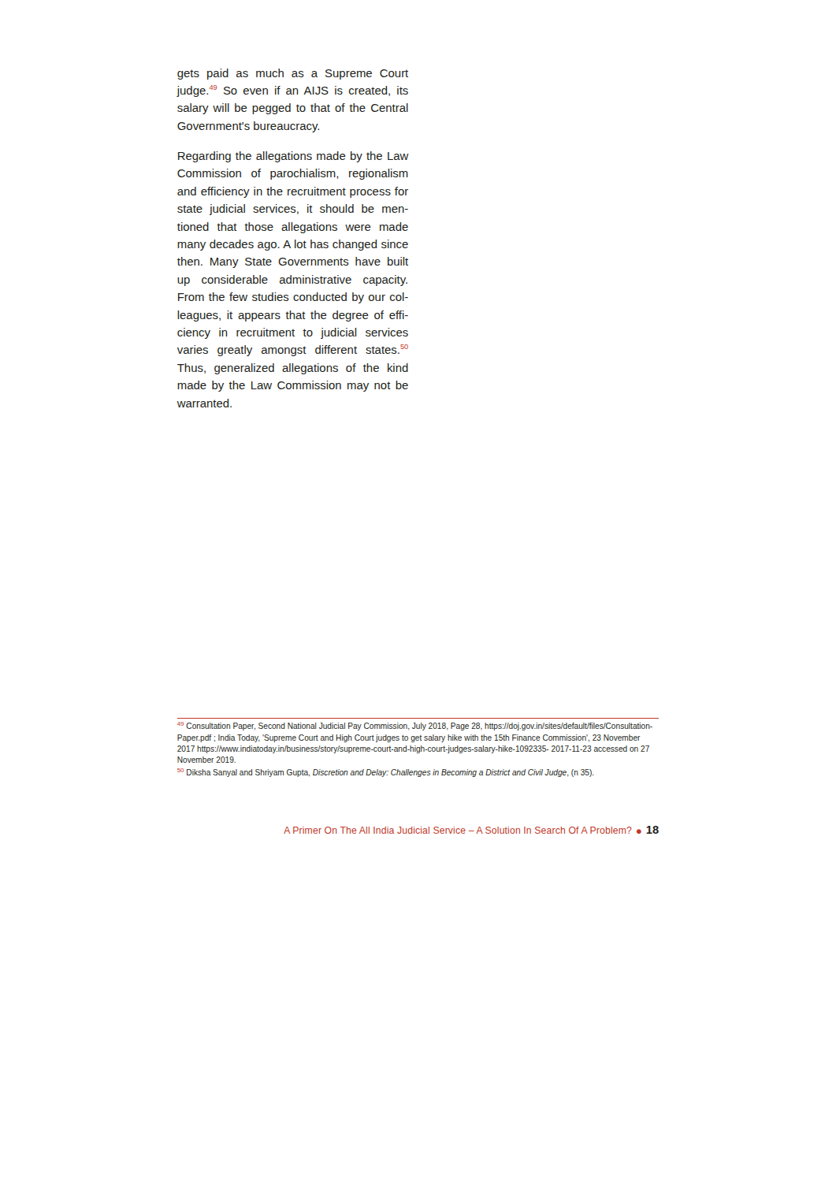gets paid as much as a Supreme Court judge.49 So even if an AIJS is created, its salary will be pegged to that of the Central Government's bureaucracy.
Regarding the allegations made by the Law Commission of parochialism, regionalism and efficiency in the recruitment process for state judicial services, it should be mentioned that those allegations were made many decades ago. A lot has changed since then. Many State Governments have built up considerable administrative capacity. From the few studies conducted by our colleagues, it appears that the degree of efficiency in recruitment to judicial services varies greatly amongst different states.50 Thus, generalized allegations of the kind made by the Law Commission may not be warranted.
49 Consultation Paper, Second National Judicial Pay Commission, July 2018, Page 28, https://doj.gov.in/sites/default/files/Consultation-Paper.pdf ; India Today, 'Supreme Court and High Court judges to get salary hike with the 15th Finance Commission', 23 November 2017 https://www.indiatoday.in/business/story/supreme-court-and-high-court-judges-salary-hike-1092335- 2017-11-23 accessed on 27 November 2019.
50 Diksha Sanyal and Shriyam Gupta, Discretion and Delay: Challenges in Becoming a District and Civil Judge, (n 35).
A Primer On The All India Judicial Service – A Solution In Search Of A Problem?●18